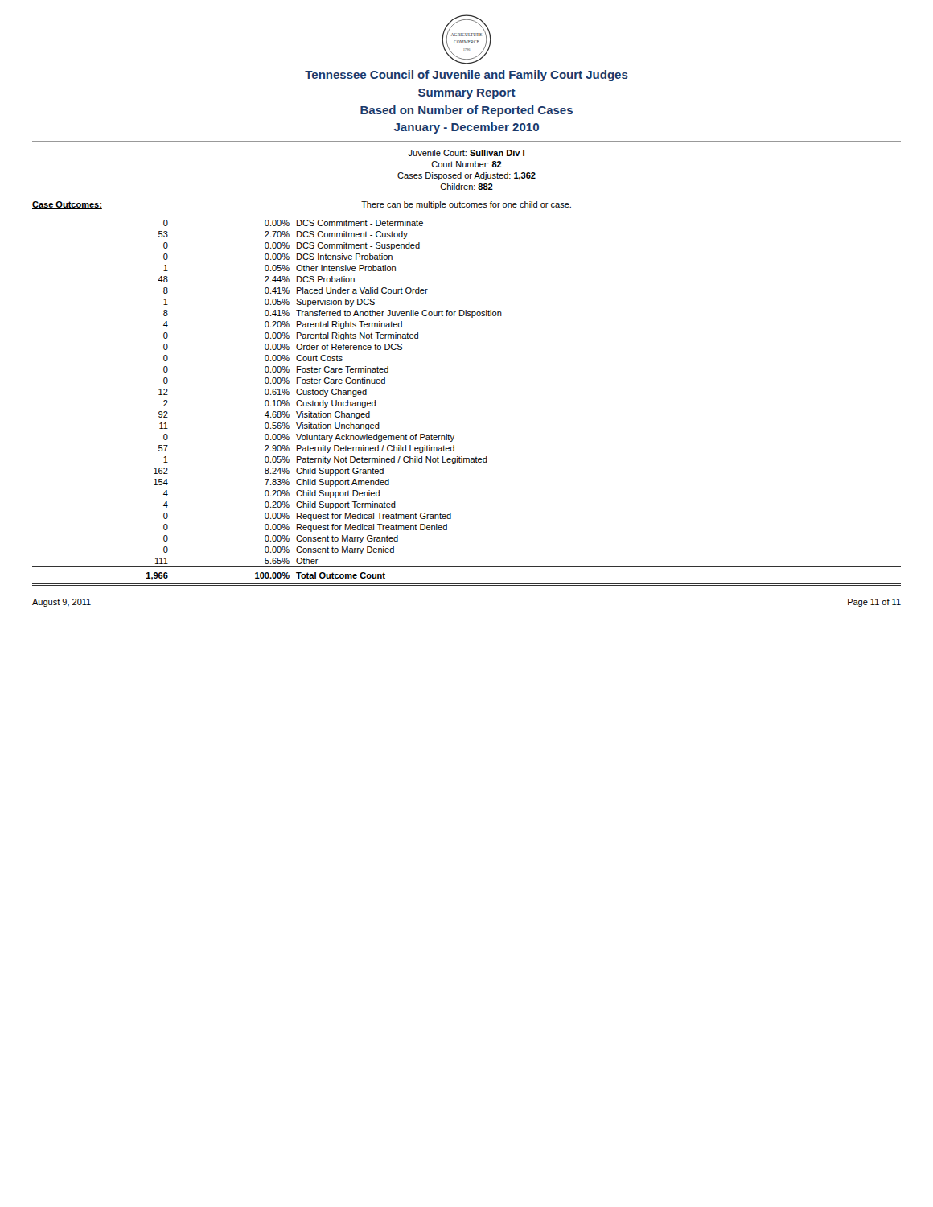Tennessee Council of Juvenile and Family Court Judges
Summary Report
Based on Number of Reported Cases
January - December 2010
Juvenile Court: Sullivan Div I
Court Number: 82
Cases Disposed or Adjusted: 1,362
Children: 882
Case Outcomes:
There can be multiple outcomes for one child or case.
| 0 | 0.00% | DCS Commitment - Determinate |
| 53 | 2.70% | DCS Commitment - Custody |
| 0 | 0.00% | DCS Commitment - Suspended |
| 0 | 0.00% | DCS Intensive Probation |
| 1 | 0.05% | Other Intensive Probation |
| 48 | 2.44% | DCS Probation |
| 8 | 0.41% | Placed Under a Valid Court Order |
| 1 | 0.05% | Supervision by DCS |
| 8 | 0.41% | Transferred to Another Juvenile Court for Disposition |
| 4 | 0.20% | Parental Rights Terminated |
| 0 | 0.00% | Parental Rights Not Terminated |
| 0 | 0.00% | Order of Reference to DCS |
| 0 | 0.00% | Court Costs |
| 0 | 0.00% | Foster Care Terminated |
| 0 | 0.00% | Foster Care Continued |
| 12 | 0.61% | Custody Changed |
| 2 | 0.10% | Custody Unchanged |
| 92 | 4.68% | Visitation Changed |
| 11 | 0.56% | Visitation Unchanged |
| 0 | 0.00% | Voluntary Acknowledgement of Paternity |
| 57 | 2.90% | Paternity Determined / Child Legitimated |
| 1 | 0.05% | Paternity Not Determined / Child Not Legitimated |
| 162 | 8.24% | Child Support Granted |
| 154 | 7.83% | Child Support Amended |
| 4 | 0.20% | Child Support Denied |
| 4 | 0.20% | Child Support Terminated |
| 0 | 0.00% | Request for Medical Treatment Granted |
| 0 | 0.00% | Request for Medical Treatment Denied |
| 0 | 0.00% | Consent to Marry Granted |
| 0 | 0.00% | Consent to Marry Denied |
| 111 | 5.65% | Other |
| 1,966 | 100.00% | Total Outcome Count |
August 9, 2011 Page 11 of 11